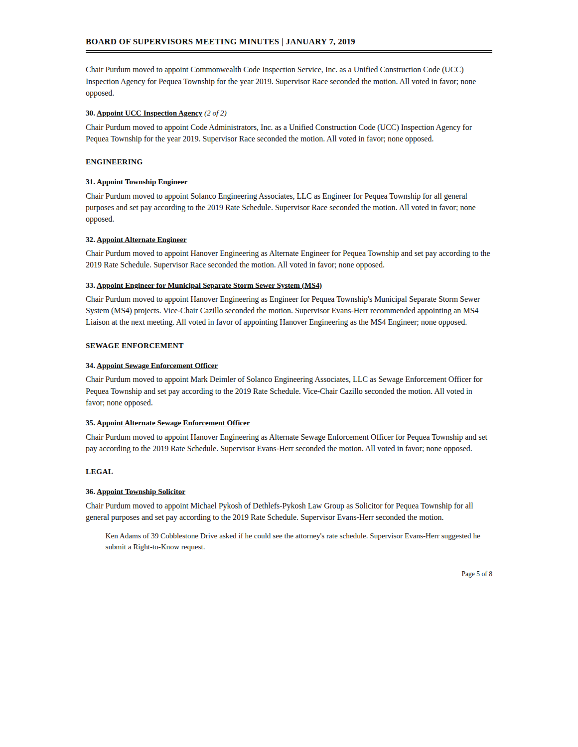BOARD OF SUPERVISORS MEETING MINUTES | JANUARY 7, 2019
Chair Purdum moved to appoint Commonwealth Code Inspection Service, Inc. as a Unified Construction Code (UCC) Inspection Agency for Pequea Township for the year 2019. Supervisor Race seconded the motion. All voted in favor; none opposed.
30. Appoint UCC Inspection Agency (2 of 2)
Chair Purdum moved to appoint Code Administrators, Inc. as a Unified Construction Code (UCC) Inspection Agency for Pequea Township for the year 2019. Supervisor Race seconded the motion. All voted in favor; none opposed.
Engineering
31. Appoint Township Engineer
Chair Purdum moved to appoint Solanco Engineering Associates, LLC as Engineer for Pequea Township for all general purposes and set pay according to the 2019 Rate Schedule. Supervisor Race seconded the motion. All voted in favor; none opposed.
32. Appoint Alternate Engineer
Chair Purdum moved to appoint Hanover Engineering as Alternate Engineer for Pequea Township and set pay according to the 2019 Rate Schedule. Supervisor Race seconded the motion. All voted in favor; none opposed.
33. Appoint Engineer for Municipal Separate Storm Sewer System (MS4)
Chair Purdum moved to appoint Hanover Engineering as Engineer for Pequea Township's Municipal Separate Storm Sewer System (MS4) projects. Vice-Chair Cazillo seconded the motion. Supervisor Evans-Herr recommended appointing an MS4 Liaison at the next meeting. All voted in favor of appointing Hanover Engineering as the MS4 Engineer; none opposed.
Sewage Enforcement
34. Appoint Sewage Enforcement Officer
Chair Purdum moved to appoint Mark Deimler of Solanco Engineering Associates, LLC as Sewage Enforcement Officer for Pequea Township and set pay according to the 2019 Rate Schedule. Vice-Chair Cazillo seconded the motion. All voted in favor; none opposed.
35. Appoint Alternate Sewage Enforcement Officer
Chair Purdum moved to appoint Hanover Engineering as Alternate Sewage Enforcement Officer for Pequea Township and set pay according to the 2019 Rate Schedule. Supervisor Evans-Herr seconded the motion. All voted in favor; none opposed.
Legal
36. Appoint Township Solicitor
Chair Purdum moved to appoint Michael Pykosh of Dethlefs-Pykosh Law Group as Solicitor for Pequea Township for all general purposes and set pay according to the 2019 Rate Schedule. Supervisor Evans-Herr seconded the motion.
Ken Adams of 39 Cobblestone Drive asked if he could see the attorney's rate schedule. Supervisor Evans-Herr suggested he submit a Right-to-Know request.
Page 5 of 8